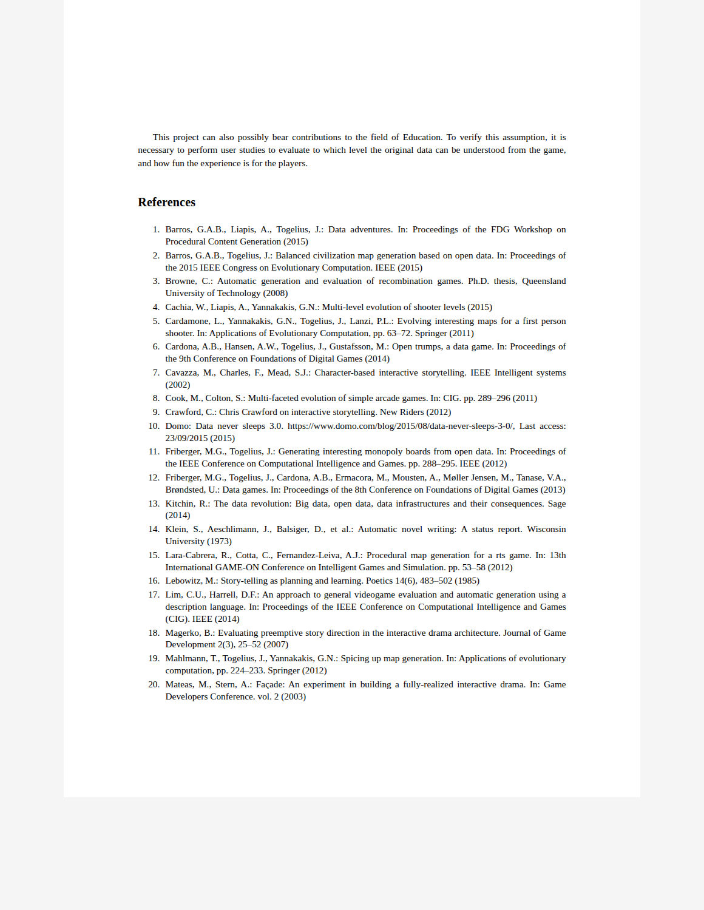This project can also possibly bear contributions to the field of Education. To verify this assumption, it is necessary to perform user studies to evaluate to which level the original data can be understood from the game, and how fun the experience is for the players.
References
Barros, G.A.B., Liapis, A., Togelius, J.: Data adventures. In: Proceedings of the FDG Workshop on Procedural Content Generation (2015)
Barros, G.A.B., Togelius, J.: Balanced civilization map generation based on open data. In: Proceedings of the 2015 IEEE Congress on Evolutionary Computation. IEEE (2015)
Browne, C.: Automatic generation and evaluation of recombination games. Ph.D. thesis, Queensland University of Technology (2008)
Cachia, W., Liapis, A., Yannakakis, G.N.: Multi-level evolution of shooter levels (2015)
Cardamone, L., Yannakakis, G.N., Togelius, J., Lanzi, P.L.: Evolving interesting maps for a first person shooter. In: Applications of Evolutionary Computation, pp. 63–72. Springer (2011)
Cardona, A.B., Hansen, A.W., Togelius, J., Gustafsson, M.: Open trumps, a data game. In: Proceedings of the 9th Conference on Foundations of Digital Games (2014)
Cavazza, M., Charles, F., Mead, S.J.: Character-based interactive storytelling. IEEE Intelligent systems (2002)
Cook, M., Colton, S.: Multi-faceted evolution of simple arcade games. In: CIG. pp. 289–296 (2011)
Crawford, C.: Chris Crawford on interactive storytelling. New Riders (2012)
Domo: Data never sleeps 3.0. https://www.domo.com/blog/2015/08/data-never-sleeps-3-0/, Last access: 23/09/2015 (2015)
Friberger, M.G., Togelius, J.: Generating interesting monopoly boards from open data. In: Proceedings of the IEEE Conference on Computational Intelligence and Games. pp. 288–295. IEEE (2012)
Friberger, M.G., Togelius, J., Cardona, A.B., Ermacora, M., Mousten, A., Møller Jensen, M., Tanase, V.A., Brøndsted, U.: Data games. In: Proceedings of the 8th Conference on Foundations of Digital Games (2013)
Kitchin, R.: The data revolution: Big data, open data, data infrastructures and their consequences. Sage (2014)
Klein, S., Aeschlimann, J., Balsiger, D., et al.: Automatic novel writing: A status report. Wisconsin University (1973)
Lara-Cabrera, R., Cotta, C., Fernandez-Leiva, A.J.: Procedural map generation for a rts game. In: 13th International GAME-ON Conference on Intelligent Games and Simulation. pp. 53–58 (2012)
Lebowitz, M.: Story-telling as planning and learning. Poetics 14(6), 483–502 (1985)
Lim, C.U., Harrell, D.F.: An approach to general videogame evaluation and automatic generation using a description language. In: Proceedings of the IEEE Conference on Computational Intelligence and Games (CIG). IEEE (2014)
Magerko, B.: Evaluating preemptive story direction in the interactive drama architecture. Journal of Game Development 2(3), 25–52 (2007)
Mahlmann, T., Togelius, J., Yannakakis, G.N.: Spicing up map generation. In: Applications of evolutionary computation, pp. 224–233. Springer (2012)
Mateas, M., Stern, A.: Façade: An experiment in building a fully-realized interactive drama. In: Game Developers Conference. vol. 2 (2003)